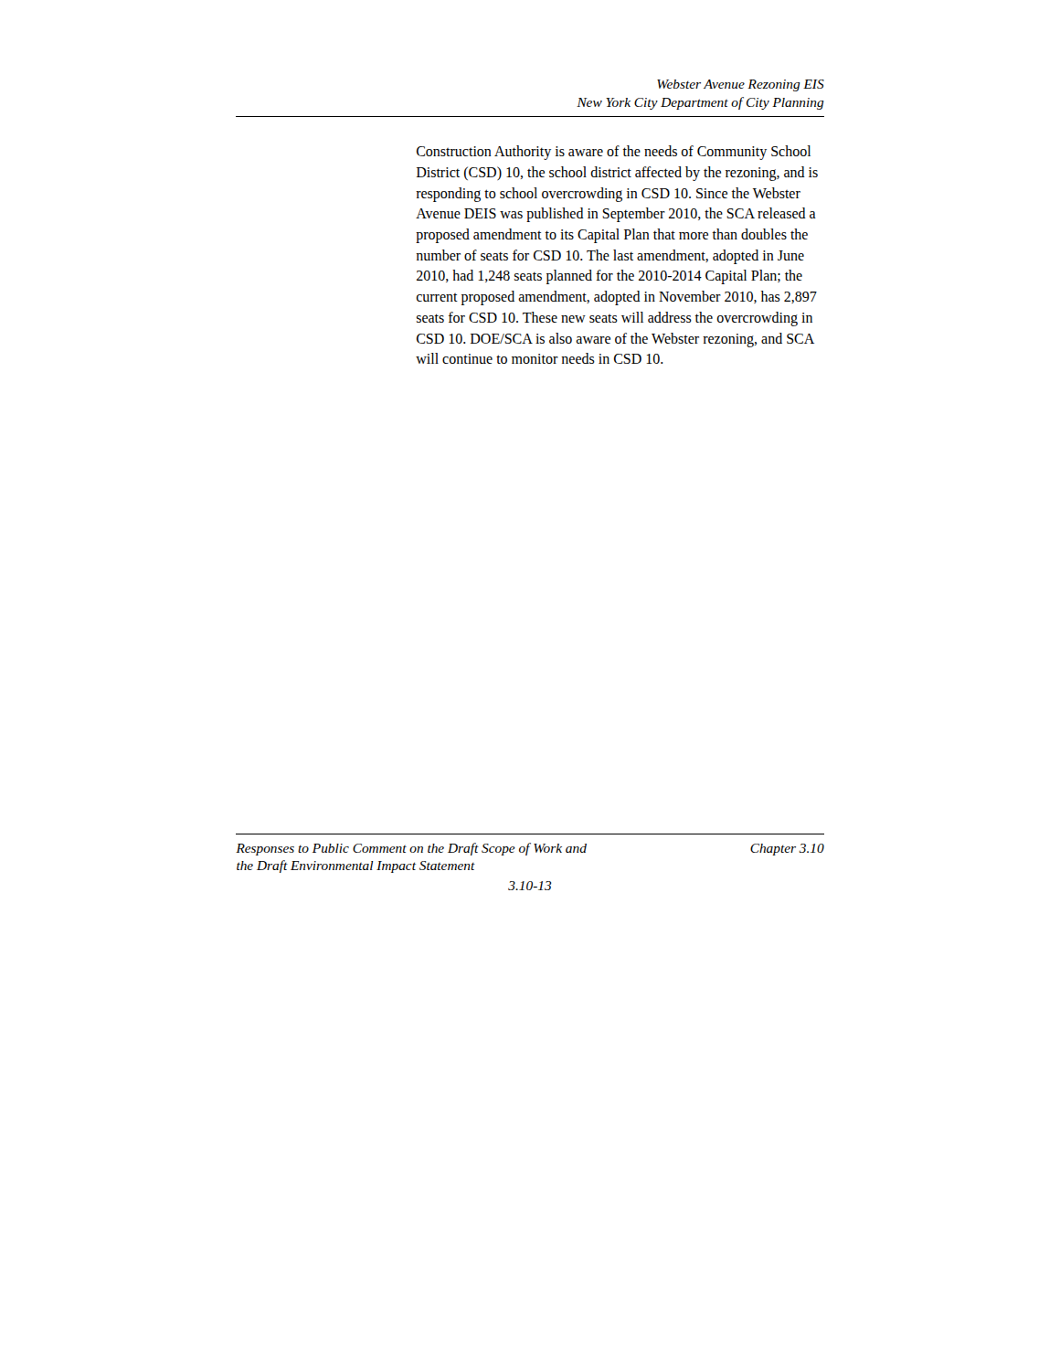Webster Avenue Rezoning EIS
New York City Department of City Planning
Construction Authority is aware of the needs of Community School District (CSD) 10, the school district affected by the rezoning, and is responding to school overcrowding in CSD 10. Since the Webster Avenue DEIS was published in September 2010, the SCA released a proposed amendment to its Capital Plan that more than doubles the number of seats for CSD 10. The last amendment, adopted in June 2010, had 1,248 seats planned for the 2010-2014 Capital Plan; the current proposed amendment, adopted in November 2010, has 2,897 seats for CSD 10. These new seats will address the overcrowding in CSD 10. DOE/SCA is also aware of the Webster rezoning, and SCA will continue to monitor needs in CSD 10.
Responses to Public Comment on the Draft Scope of Work and
the Draft Environmental Impact Statement
Chapter 3.10
3.10-13